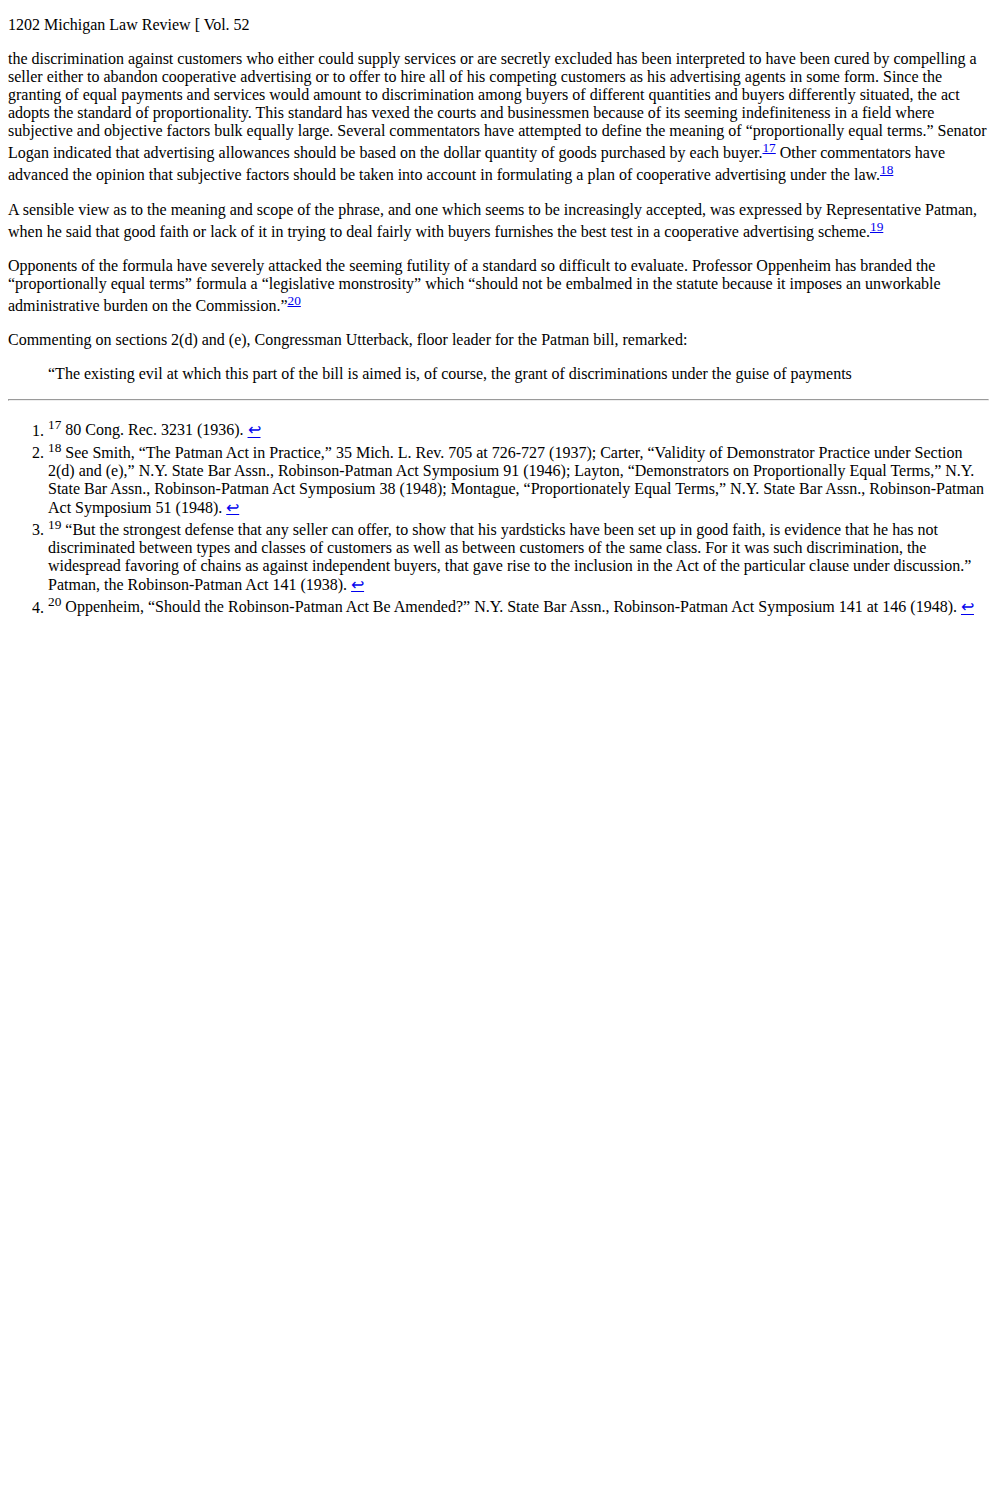1202 Michigan Law Review [ Vol. 52
the discrimination against customers who either could supply services or are secretly excluded has been interpreted to have been cured by compelling a seller either to abandon cooperative advertising or to offer to hire all of his competing customers as his advertising agents in some form. Since the granting of equal payments and services would amount to discrimination among buyers of different quantities and buyers differently situated, the act adopts the standard of proportionality. This standard has vexed the courts and businessmen because of its seeming indefiniteness in a field where subjective and objective factors bulk equally large. Several commentators have attempted to define the meaning of “proportionally equal terms.” Senator Logan indicated that advertising allowances should be based on the dollar quantity of goods purchased by each buyer.17 Other commentators have advanced the opinion that subjective factors should be taken into account in formulating a plan of cooperative advertising under the law.18
A sensible view as to the meaning and scope of the phrase, and one which seems to be increasingly accepted, was expressed by Representative Patman, when he said that good faith or lack of it in trying to deal fairly with buyers furnishes the best test in a cooperative advertising scheme.19
Opponents of the formula have severely attacked the seeming futility of a standard so difficult to evaluate. Professor Oppenheim has branded the “proportionally equal terms” formula a “legislative monstrosity” which “should not be embalmed in the statute because it imposes an unworkable administrative burden on the Commission.”20
Commenting on sections 2(d) and (e), Congressman Utterback, floor leader for the Patman bill, remarked:
“The existing evil at which this part of the bill is aimed is, of course, the grant of discriminations under the guise of payments
17 80 Cong. Rec. 3231 (1936). ↩
18 See Smith, “The Patman Act in Practice,” 35 Mich. L. Rev. 705 at 726-727 (1937); Carter, “Validity of Demonstrator Practice under Section 2(d) and (e),” N.Y. State Bar Assn., Robinson-Patman Act Symposium 91 (1946); Layton, “Demonstrators on Proportionally Equal Terms,” N.Y. State Bar Assn., Robinson-Patman Act Symposium 38 (1948); Montague, “Proportionately Equal Terms,” N.Y. State Bar Assn., Robinson-Patman Act Symposium 51 (1948). ↩
19 “But the strongest defense that any seller can offer, to show that his yardsticks have been set up in good faith, is evidence that he has not discriminated between types and classes of customers as well as between customers of the same class. For it was such discrimination, the widespread favoring of chains as against independent buyers, that gave rise to the inclusion in the Act of the particular clause under discussion.” Patman, the Robinson-Patman Act 141 (1938). ↩
20 Oppenheim, “Should the Robinson-Patman Act Be Amended?” N.Y. State Bar Assn., Robinson-Patman Act Symposium 141 at 146 (1948). ↩